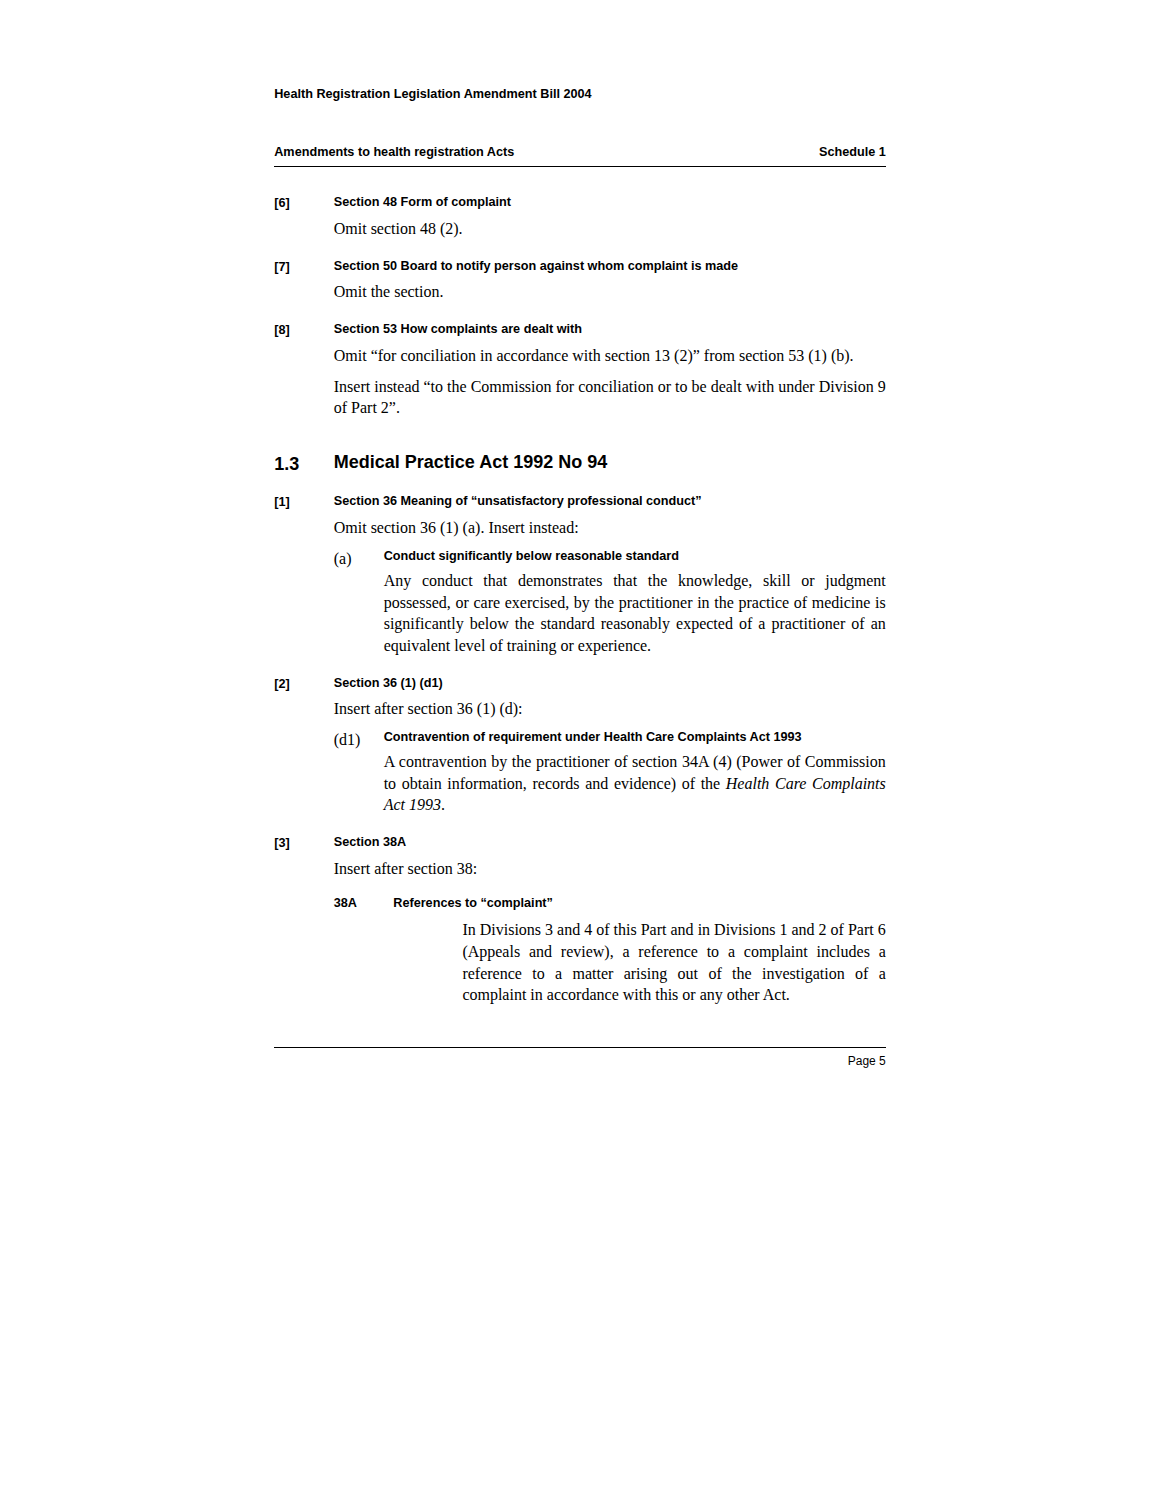Health Registration Legislation Amendment Bill 2004
Amendments to health registration Acts Schedule 1
[6]
Section 48 Form of complaint
Omit section 48 (2).
[7]
Section 50 Board to notify person against whom complaint is made
Omit the section.
[8]
Section 53 How complaints are dealt with
Omit “for conciliation in accordance with section 13 (2)” from section 53 (1) (b).
Insert instead “to the Commission for conciliation or to be dealt with under Division 9 of Part 2”.
1.3
Medical Practice Act 1992 No 94
[1]
Section 36 Meaning of “unsatisfactory professional conduct”
Omit section 36 (1) (a). Insert instead:
(a) Conduct significantly below reasonable standard
Any conduct that demonstrates that the knowledge, skill or judgment possessed, or care exercised, by the practitioner in the practice of medicine is significantly below the standard reasonably expected of a practitioner of an equivalent level of training or experience.
[2]
Section 36 (1) (d1)
Insert after section 36 (1) (d):
(d1) Contravention of requirement under Health Care Complaints Act 1993
A contravention by the practitioner of section 34A (4) (Power of Commission to obtain information, records and evidence) of the Health Care Complaints Act 1993.
[3]
Section 38A
Insert after section 38:
38A
References to “complaint”
In Divisions 3 and 4 of this Part and in Divisions 1 and 2 of Part 6 (Appeals and review), a reference to a complaint includes a reference to a matter arising out of the investigation of a complaint in accordance with this or any other Act.
Page 5